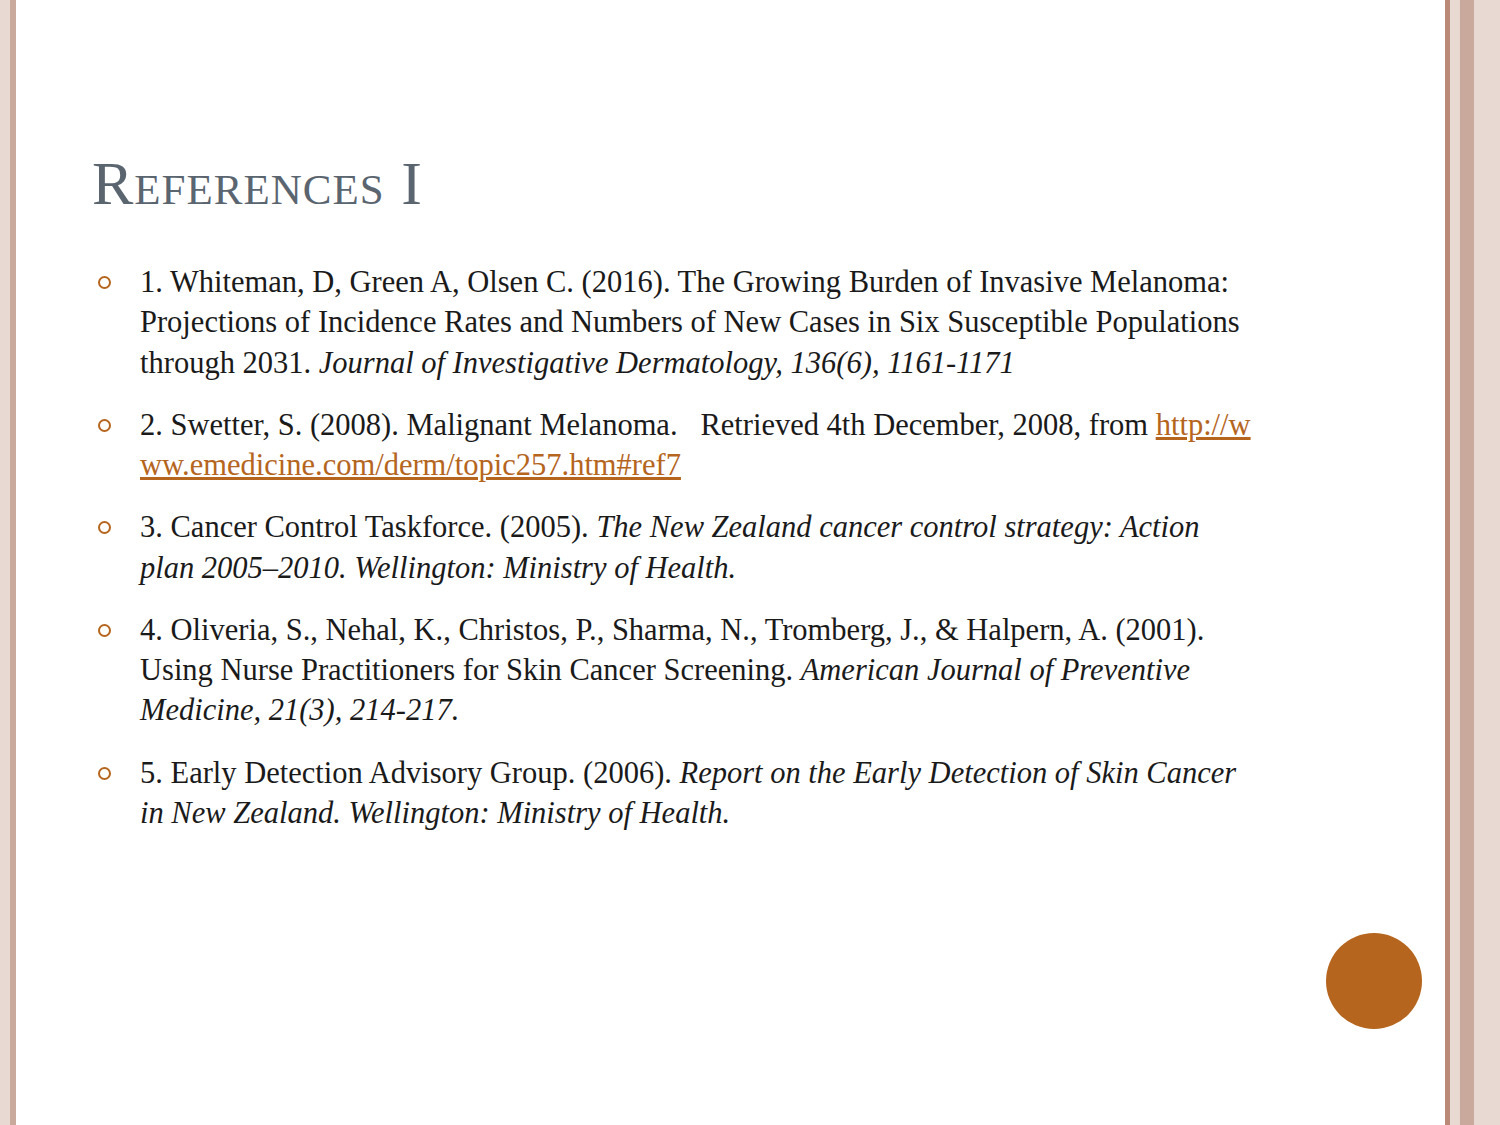References I
1. Whiteman, D, Green A, Olsen C. (2016). The Growing Burden of Invasive Melanoma: Projections of Incidence Rates and Numbers of New Cases in Six Susceptible Populations through 2031. Journal of Investigative Dermatology, 136(6), 1161-1171
2. Swetter, S. (2008). Malignant Melanoma. Retrieved 4th December, 2008, from http://www.emedicine.com/derm/topic257.htm#ref7
3. Cancer Control Taskforce. (2005). The New Zealand cancer control strategy: Action plan 2005–2010. Wellington: Ministry of Health.
4. Oliveria, S., Nehal, K., Christos, P., Sharma, N., Tromberg, J., & Halpern, A. (2001). Using Nurse Practitioners for Skin Cancer Screening. American Journal of Preventive Medicine, 21(3), 214-217.
5. Early Detection Advisory Group. (2006). Report on the Early Detection of Skin Cancer in New Zealand. Wellington: Ministry of Health.